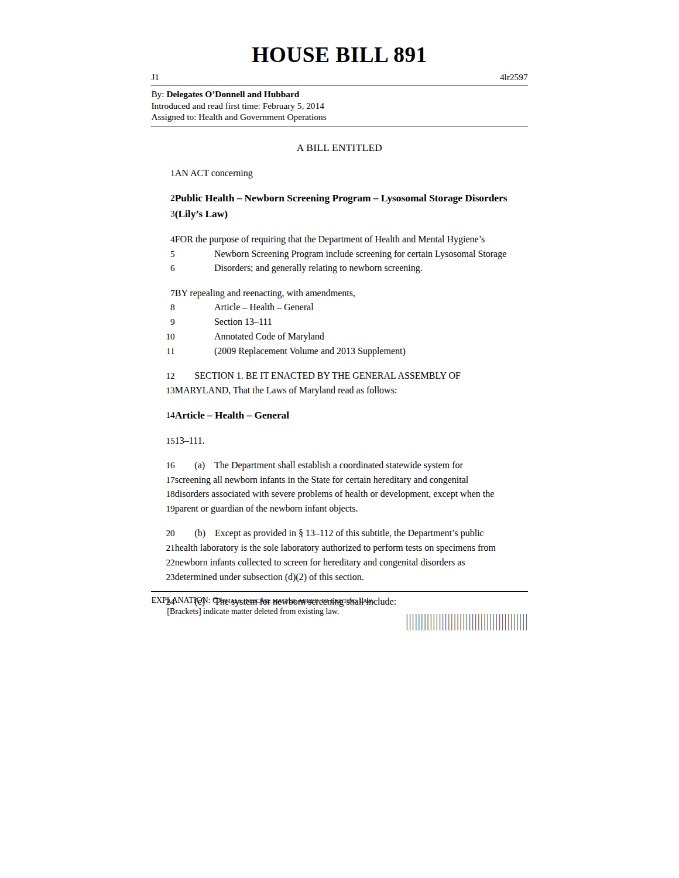HOUSE BILL 891
J1 4lr2597
By: Delegates O’Donnell and Hubbard
Introduced and read first time: February 5, 2014
Assigned to: Health and Government Operations
A BILL ENTITLED
| 1 | AN ACT concerning |
| 2 | Public Health – Newborn Screening Program – Lysosomal Storage Disorders |
| 3 | (Lily’s Law) |
| 4 | FOR the purpose of requiring that the Department of Health and Mental Hygiene’s |
| 5 | Newborn Screening Program include screening for certain Lysosomal Storage |
| 6 | Disorders; and generally relating to newborn screening. |
| 7 | BY repealing and reenacting, with amendments, |
| 8 | Article – Health – General |
| 9 | Section 13–111 |
| 10 | Annotated Code of Maryland |
| 11 | (2009 Replacement Volume and 2013 Supplement) |
| 12 | SECTION 1. BE IT ENACTED BY THE GENERAL ASSEMBLY OF |
| 13 | MARYLAND, That the Laws of Maryland read as follows: |
| 14 | Article – Health – General |
| 15 | 13–111. |
| 16 | (a) The Department shall establish a coordinated statewide system for |
| 17 | screening all newborn infants in the State for certain hereditary and congenital |
| 18 | disorders associated with severe problems of health or development, except when the |
| 19 | parent or guardian of the newborn infant objects. |
| 20 | (b) Except as provided in § 13–112 of this subtitle, the Department’s public |
| 21 | health laboratory is the sole laboratory authorized to perform tests on specimens from |
| 22 | newborn infants collected to screen for hereditary and congenital disorders as |
| 23 | determined under subsection (d)(2) of this section. |
| 24 | (c) The system for newborn screening shall include: |
EXPLANATION: Capitals indicate matter added to existing law. [Brackets] indicate matter deleted from existing law.
|||||||||||||||||||||||||||||||||||||||||